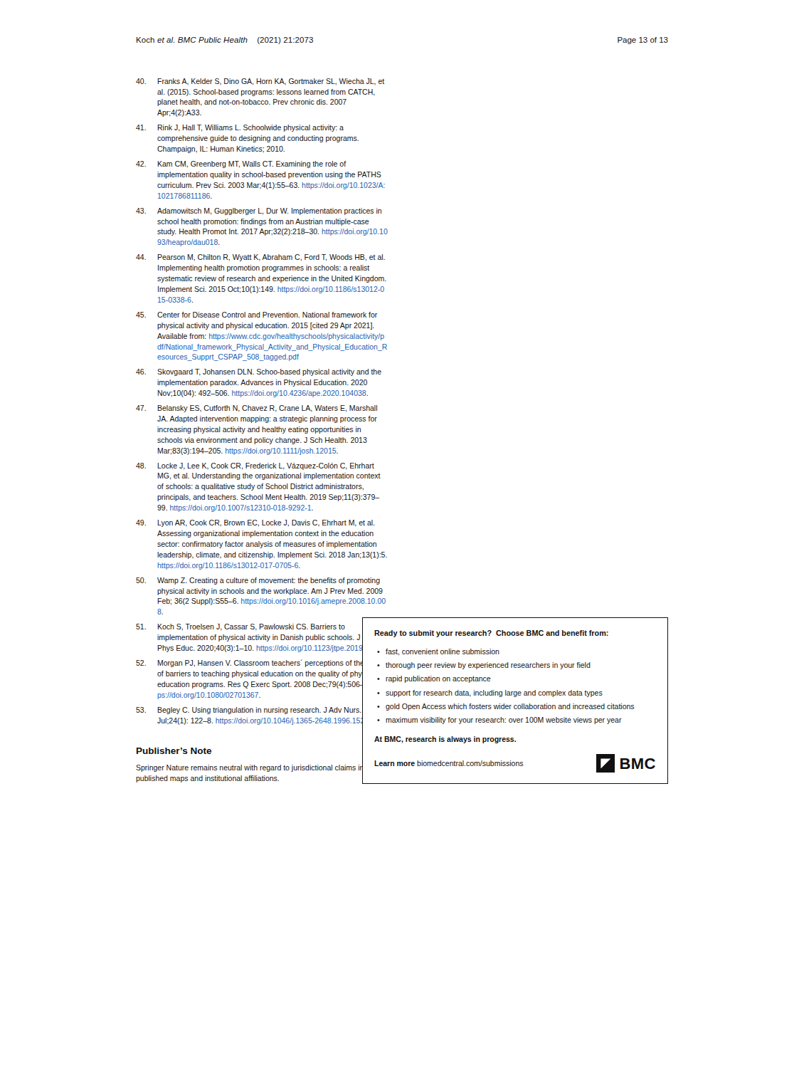Koch et al. BMC Public Health (2021) 21:2073
Page 13 of 13
40. Franks A, Kelder S, Dino GA, Horn KA, Gortmaker SL, Wiecha JL, et al. (2015). School-based programs: lessons learned from CATCH, planet health, and not-on-tobacco. Prev chronic dis. 2007 Apr;4(2):A33.
41. Rink J, Hall T, Williams L. Schoolwide physical activity: a comprehensive guide to designing and conducting programs. Champaign, IL: Human Kinetics; 2010.
42. Kam CM, Greenberg MT, Walls CT. Examining the role of implementation quality in school-based prevention using the PATHS curriculum. Prev Sci. 2003 Mar;4(1):55–63. https://doi.org/10.1023/A:1021786811186.
43. Adamowitsch M, Gugglberger L, Dur W. Implementation practices in school health promotion: findings from an Austrian multiple-case study. Health Promot Int. 2017 Apr;32(2):218–30. https://doi.org/10.1093/heapro/dau018.
44. Pearson M, Chilton R, Wyatt K, Abraham C, Ford T, Woods HB, et al. Implementing health promotion programmes in schools: a realist systematic review of research and experience in the United Kingdom. Implement Sci. 2015 Oct;10(1):149. https://doi.org/10.1186/s13012-015-0338-6.
45. Center for Disease Control and Prevention. National framework for physical activity and physical education. 2015 [cited 29 Apr 2021]. Available from: https://www.cdc.gov/healthyschools/physicalactivity/pdf/National_framework_Physical_Activity_and_Physical_Education_Resources_Supprt_CSPAP_508_tagged.pdf
46. Skovgaard T, Johansen DLN. Schoo-based physical activity and the implementation paradox. Advances in Physical Education. 2020 Nov;10(04): 492–506. https://doi.org/10.4236/ape.2020.104038.
47. Belansky ES, Cutforth N, Chavez R, Crane LA, Waters E, Marshall JA. Adapted intervention mapping: a strategic planning process for increasing physical activity and healthy eating opportunities in schools via environment and policy change. J Sch Health. 2013 Mar;83(3):194–205. https://doi.org/10.1111/josh.12015.
48. Locke J, Lee K, Cook CR, Frederick L, Vázquez-Colón C, Ehrhart MG, et al. Understanding the organizational implementation context of schools: a qualitative study of School District administrators, principals, and teachers. School Ment Health. 2019 Sep;11(3):379–99. https://doi.org/10.1007/s12310-018-9292-1.
49. Lyon AR, Cook CR, Brown EC, Locke J, Davis C, Ehrhart M, et al. Assessing organizational implementation context in the education sector: confirmatory factor analysis of measures of implementation leadership, climate, and citizenship. Implement Sci. 2018 Jan;13(1):5. https://doi.org/10.1186/s13012-017-0705-6.
50. Wamp Z. Creating a culture of movement: the benefits of promoting physical activity in schools and the workplace. Am J Prev Med. 2009 Feb; 36(2 Suppl):S55–6. https://doi.org/10.1016/j.amepre.2008.10.008.
51. Koch S, Troelsen J, Cassar S, Pawlowski CS. Barriers to implementation of physical activity in Danish public schools. J Teach Phys Educ. 2020;40(3):1–10. https://doi.org/10.1123/jtpe.2019-0158.
52. Morgan PJ, Hansen V. Classroom teachers´ perceptions of theimpact of barriers to teaching physical education on the quality of physical education programs. Res Q Exerc Sport. 2008 Dec;79(4):506–16. https://doi.org/10.1080/02701367.
53. Begley C. Using triangulation in nursing research. J Adv Nurs. 1996 Jul;24(1): 122–8. https://doi.org/10.1046/j.1365-2648.1996.15217.x.
Publisher’s Note
Springer Nature remains neutral with regard to jurisdictional claims in published maps and institutional affiliations.
Ready to submit your research? Choose BMC and benefit from:
fast, convenient online submission
thorough peer review by experienced researchers in your field
rapid publication on acceptance
support for research data, including large and complex data types
gold Open Access which fosters wider collaboration and increased citations
maximum visibility for your research: over 100M website views per year
At BMC, research is always in progress.
Learn more biomedcentral.com/submissions
BMC